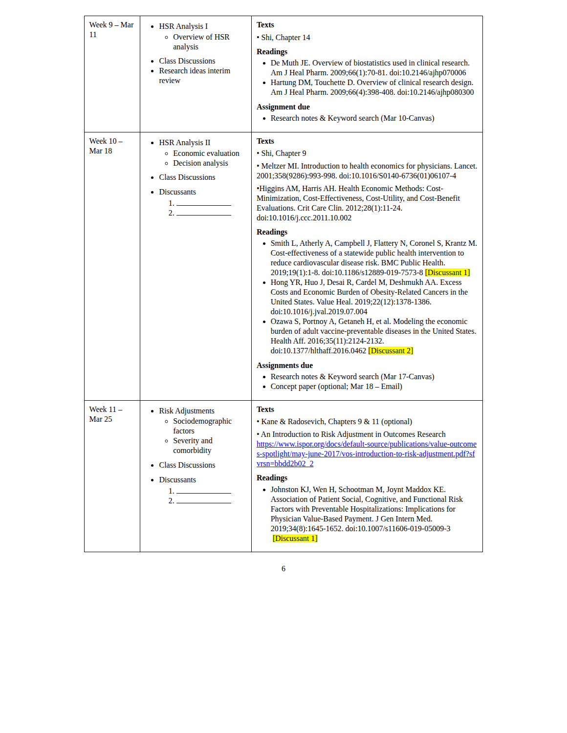| Week 9 – Mar 11 | HSR Analysis I Overview of HSR analysis Class Discussions Research ideas interim review | Texts • Shi, Chapter 14 Readings De Muth JE. Overview of biostatistics used in clinical research. Am J Heal Pharm. 2009;66(1):70-81. doi:10.2146/ajhp070006 Hartung DM, Touchette D. Overview of clinical research design. Am J Heal Pharm. 2009;66(4):398-408. doi:10.2146/ajhp080300 Assignment due Research notes & Keyword search (Mar 10-Canvas) |
| Week 10 – Mar 18 | HSR Analysis II Economic evaluation Decision analysis Class Discussions Discussants | Texts • Shi, Chapter 9 • Meltzer MI. Introduction to health economics for physicians. Lancet. 2001;358(9286):993-998. doi:10.1016/S0140-6736(01)06107-4 •Higgins AM, Harris AH. Health Economic Methods: Cost-Minimization, Cost-Effectiveness, Cost-Utility, and Cost-Benefit Evaluations. Crit Care Clin. 2012;28(1):11-24. doi:10.1016/j.ccc.2011.10.002 Readings Smith L, Atherly A, Campbell J, Flattery N, Coronel S, Krantz M. Cost-effectiveness of a statewide public health intervention to reduce cardiovascular disease risk. BMC Public Health. 2019;19(1):1-8. doi:10.1186/s12889-019-7573-8 [Discussant 1] Hong YR, Huo J, Desai R, Cardel M, Deshmukh AA. Excess Costs and Economic Burden of Obesity-Related Cancers in the United States. Value Heal. 2019;22(12):1378-1386. doi:10.1016/j.jval.2019.07.004 Ozawa S, Portnoy A, Getaneh H, et al. Modeling the economic burden of adult vaccine-preventable diseases in the United States. Health Aff. 2016;35(11):2124-2132. doi:10.1377/hlthaff.2016.0462 [Discussant 2] Assignments due Research notes & Keyword search (Mar 17-Canvas) Concept paper (optional; Mar 18 – Email) |
| Week 11 – Mar 25 | Risk Adjustments Sociodemographic factors Severity and comorbidity Class Discussions Discussants | Texts • Kane & Radosevich, Chapters 9 & 11 (optional) • An Introduction to Risk Adjustment in Outcomes Research https://www.ispor.org/docs/default-source/publications/value-outcomes-spotlight/may-june-2017/vos-introduction-to-risk-adjustment.pdf?sfvrsn=bbdd2b02_2 Readings Johnston KJ, Wen H, Schootman M, Joynt Maddox KE. Association of Patient Social, Cognitive, and Functional Risk Factors with Preventable Hospitalizations: Implications for Physician Value-Based Payment. J Gen Intern Med. 2019;34(8):1645-1652. doi:10.1007/s11606-019-05009-3 [Discussant 1] |
6